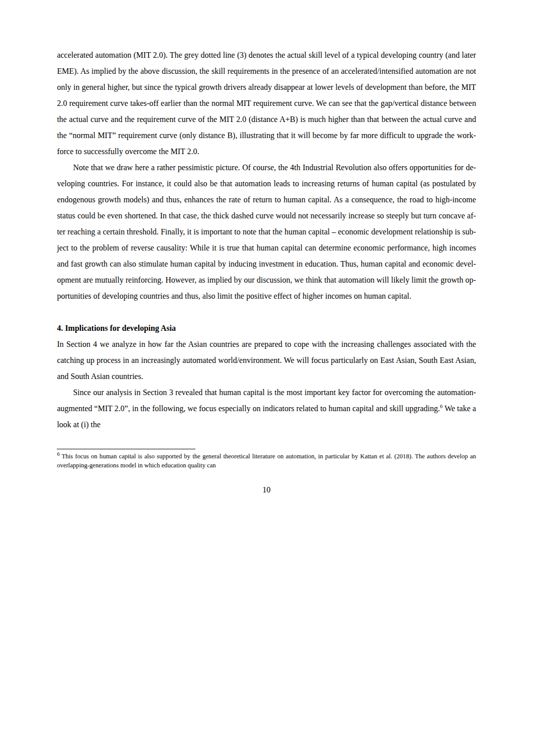accelerated automation (MIT 2.0). The grey dotted line (3) denotes the actual skill level of a typical developing country (and later EME). As implied by the above discussion, the skill requirements in the presence of an accelerated/intensified automation are not only in general higher, but since the typical growth drivers already disappear at lower levels of development than before, the MIT 2.0 requirement curve takes-off earlier than the normal MIT requirement curve. We can see that the gap/vertical distance between the actual curve and the requirement curve of the MIT 2.0 (distance A+B) is much higher than that between the actual curve and the “normal MIT” requirement curve (only distance B), illustrating that it will become by far more difficult to upgrade the workforce to successfully overcome the MIT 2.0.
Note that we draw here a rather pessimistic picture. Of course, the 4th Industrial Revolution also offers opportunities for developing countries. For instance, it could also be that automation leads to increasing returns of human capital (as postulated by endogenous growth models) and thus, enhances the rate of return to human capital. As a consequence, the road to high-income status could be even shortened. In that case, the thick dashed curve would not necessarily increase so steeply but turn concave after reaching a certain threshold. Finally, it is important to note that the human capital – economic development relationship is subject to the problem of reverse causality: While it is true that human capital can determine economic performance, high incomes and fast growth can also stimulate human capital by inducing investment in education. Thus, human capital and economic development are mutually reinforcing. However, as implied by our discussion, we think that automation will likely limit the growth opportunities of developing countries and thus, also limit the positive effect of higher incomes on human capital.
4. Implications for developing Asia
In Section 4 we analyze in how far the Asian countries are prepared to cope with the increasing challenges associated with the catching up process in an increasingly automated world/environment. We will focus particularly on East Asian, South East Asian, and South Asian countries.
Since our analysis in Section 3 revealed that human capital is the most important key factor for overcoming the automation-augmented “MIT 2.0”, in the following, we focus especially on indicators related to human capital and skill upgrading.6 We take a look at (i) the
6 This focus on human capital is also supported by the general theoretical literature on automation, in particular by Kattan et al. (2018). The authors develop an overlapping-generations model in which education quality can
10